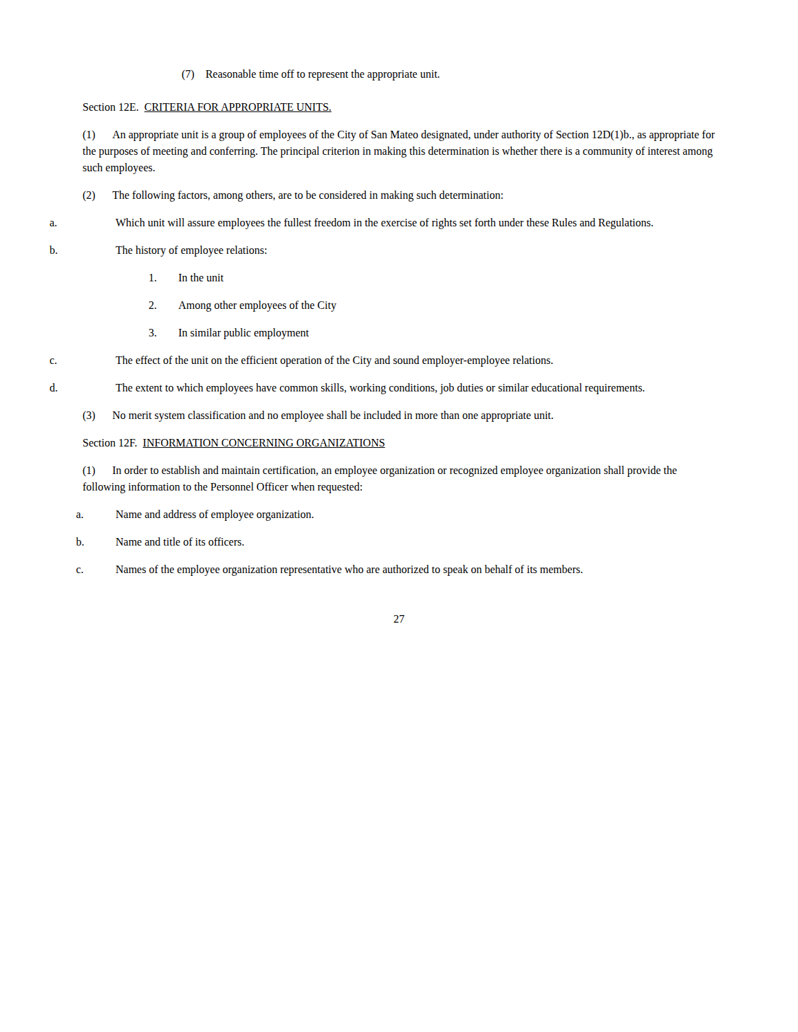(7) Reasonable time off to represent the appropriate unit.
Section 12E. CRITERIA FOR APPROPRIATE UNITS.
(1) An appropriate unit is a group of employees of the City of San Mateo designated, under authority of Section 12D(1)b., as appropriate for the purposes of meeting and conferring. The principal criterion in making this determination is whether there is a community of interest among such employees.
(2) The following factors, among others, are to be considered in making such determination:
a. Which unit will assure employees the fullest freedom in the exercise of rights set forth under these Rules and Regulations.
b. The history of employee relations:
1. In the unit
2. Among other employees of the City
3. In similar public employment
c. The effect of the unit on the efficient operation of the City and sound employer-employee relations.
d. The extent to which employees have common skills, working conditions, job duties or similar educational requirements.
(3) No merit system classification and no employee shall be included in more than one appropriate unit.
Section 12F. INFORMATION CONCERNING ORGANIZATIONS
(1) In order to establish and maintain certification, an employee organization or recognized employee organization shall provide the following information to the Personnel Officer when requested:
a. Name and address of employee organization.
b. Name and title of its officers.
c. Names of the employee organization representative who are authorized to speak on behalf of its members.
27